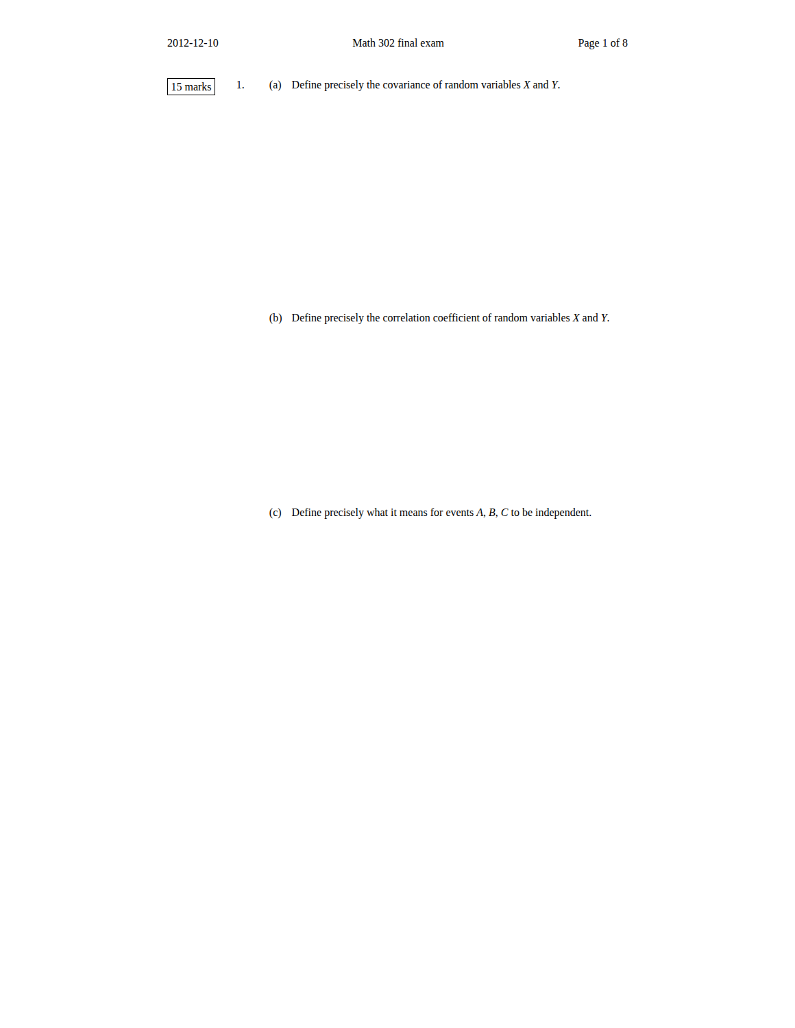2012-12-10 Math 302 final exam Page 1 of 8
15 marks 1.
(a) Define precisely the covariance of random variables X and Y.
(b) Define precisely the correlation coefficient of random variables X and Y.
(c) Define precisely what it means for events A, B, C to be independent.